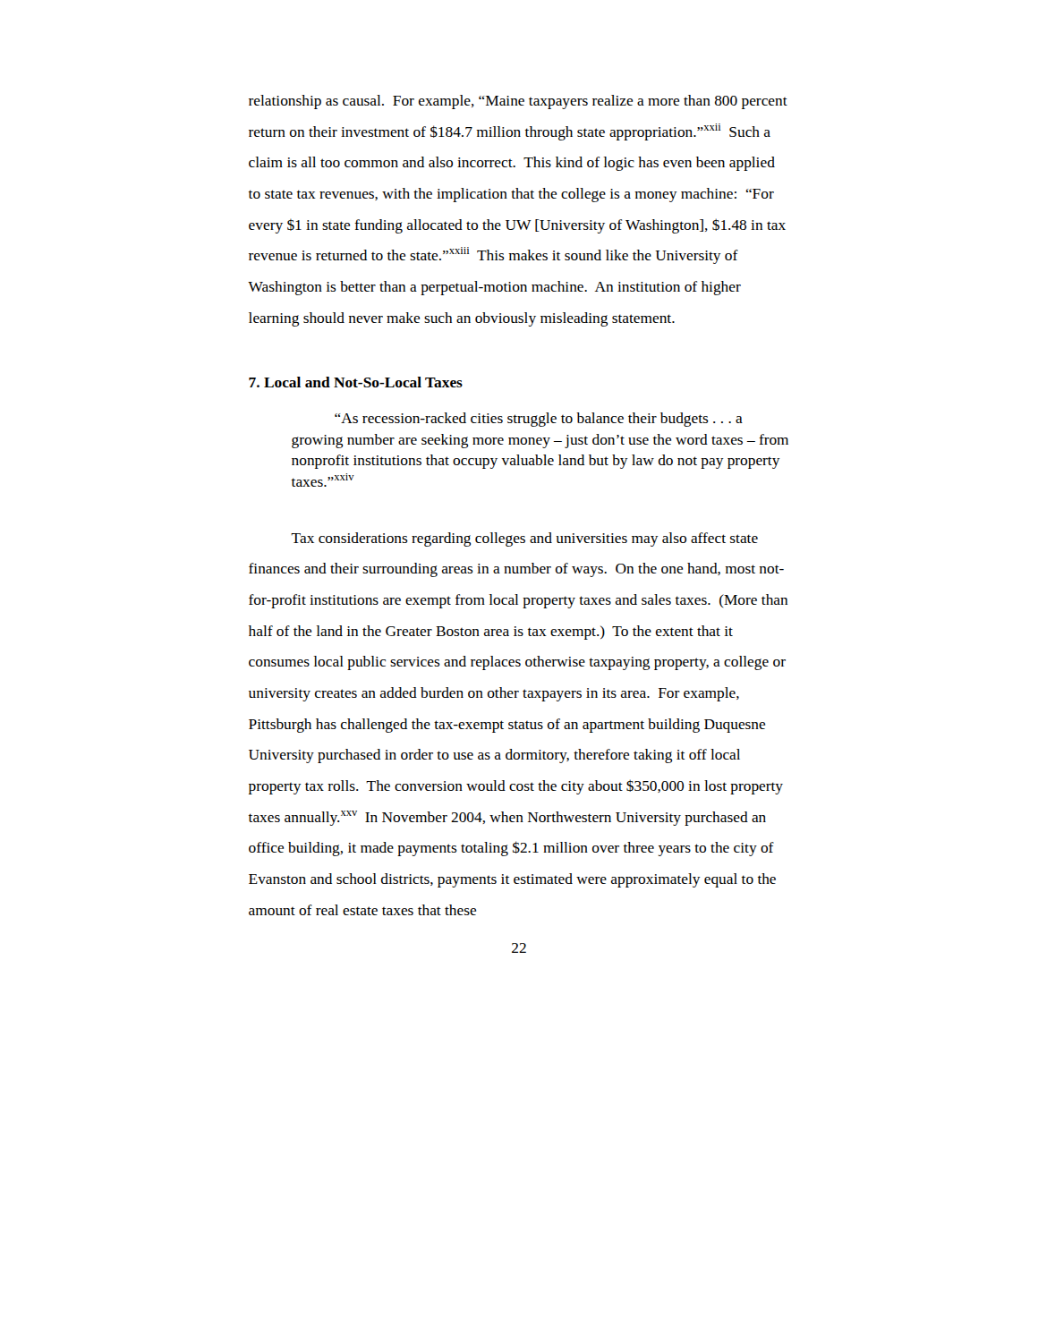relationship as causal. For example, “Maine taxpayers realize a more than 800 percent return on their investment of $184.7 million through state appropriation.”xxii Such a claim is all too common and also incorrect. This kind of logic has even been applied to state tax revenues, with the implication that the college is a money machine: “For every $1 in state funding allocated to the UW [University of Washington], $1.48 in tax revenue is returned to the state.”xxiii This makes it sound like the University of Washington is better than a perpetual-motion machine. An institution of higher learning should never make such an obviously misleading statement.
7. Local and Not-So-Local Taxes
“As recession-racked cities struggle to balance their budgets . . . a growing number are seeking more money – just don’t use the word taxes – from nonprofit institutions that occupy valuable land but by law do not pay property taxes.”xxiv
Tax considerations regarding colleges and universities may also affect state finances and their surrounding areas in a number of ways. On the one hand, most not-for-profit institutions are exempt from local property taxes and sales taxes. (More than half of the land in the Greater Boston area is tax exempt.) To the extent that it consumes local public services and replaces otherwise taxpaying property, a college or university creates an added burden on other taxpayers in its area. For example, Pittsburgh has challenged the tax-exempt status of an apartment building Duquesne University purchased in order to use as a dormitory, therefore taking it off local property tax rolls. The conversion would cost the city about $350,000 in lost property taxes annually.xxv In November 2004, when Northwestern University purchased an office building, it made payments totaling $2.1 million over three years to the city of Evanston and school districts, payments it estimated were approximately equal to the amount of real estate taxes that these
22